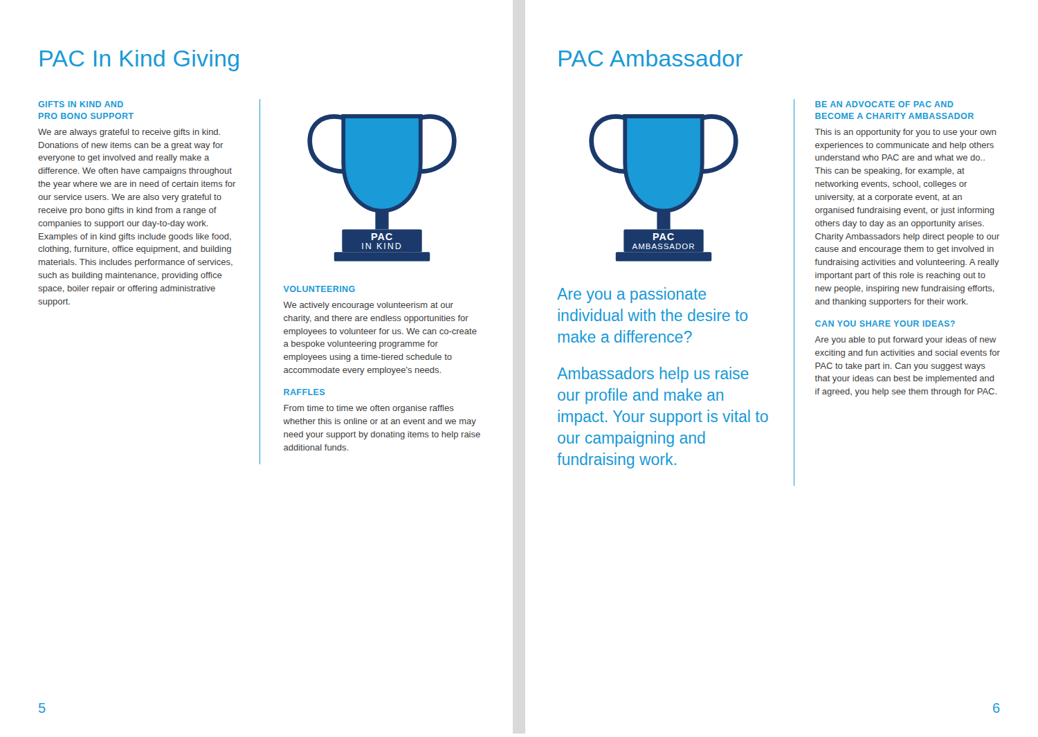PAC In Kind Giving
Gifts in kind and
pro bono support
We are always grateful to receive gifts in kind. Donations of new items can be a great way for everyone to get involved and really make a difference. We often have campaigns throughout the year where we are in need of certain items for our service users. We are also very grateful to receive pro bono gifts in kind from a range of companies to support our day-to-day work. Examples of in kind gifts include goods like food, clothing, furniture, office equipment, and building materials. This includes performance of services, such as building maintenance, providing office space, boiler repair or offering administrative support.
PAC IN KIND
Volunteering
We actively encourage volunteerism at our charity, and there are endless opportunities for employees to volunteer for us. We can co-create a bespoke volunteering programme for employees using a time-tiered schedule to accommodate every employee's needs.
Raffles
From time to time we often organise raffles whether this is online or at an event and we may need your support by donating items to help raise additional funds.
5
PAC Ambassador
PAC AMBASSADOR
Are you a passionate individual with the desire to make a difference?
Ambassadors help us raise our profile and make an impact. Your support is vital to our campaigning and fundraising work.
Be an advocate of PAC and
become a charity ambassador
This is an opportunity for you to use your own experiences to communicate and help others understand who PAC are and what we do.. This can be speaking, for example, at networking events, school, colleges or university, at a corporate event, at an organised fundraising event, or just informing others day to day as an opportunity arises. Charity Ambassadors help direct people to our cause and encourage them to get involved in fundraising activities and volunteering. A really important part of this role is reaching out to new people, inspiring new fundraising efforts, and thanking supporters for their work.
Can you share your ideas?
Are you able to put forward your ideas of new exciting and fun activities and social events for PAC to take part in. Can you suggest ways that your ideas can best be implemented and if agreed, you help see them through for PAC.
6